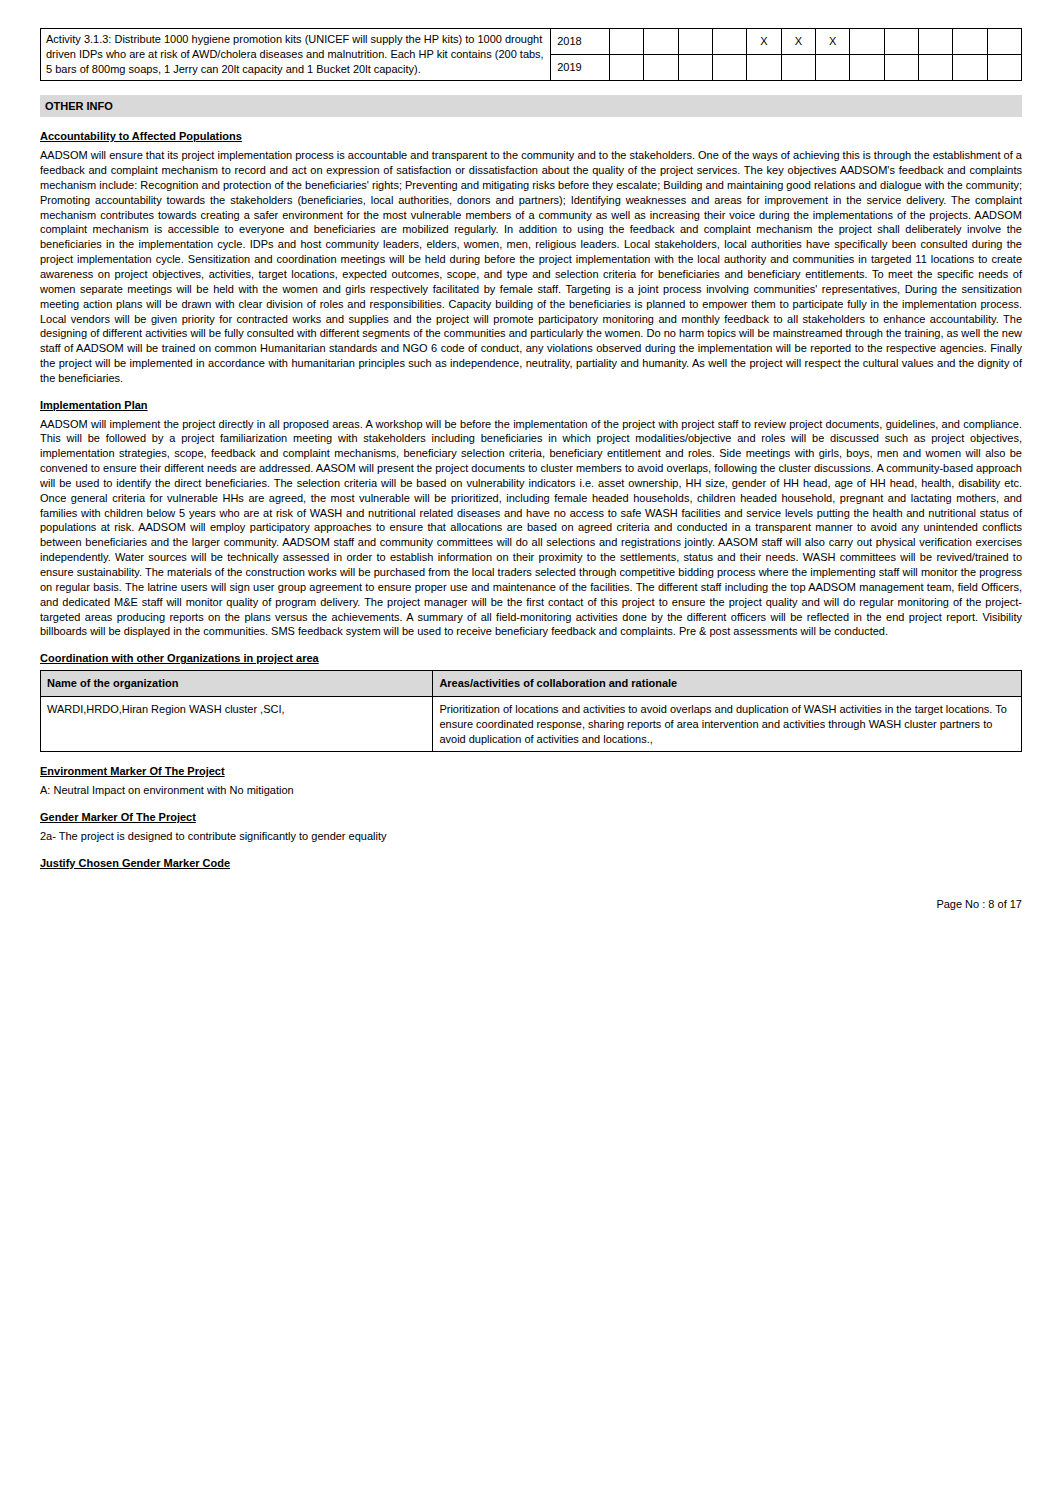| Activity 3.1.3: Distribute 1000 hygiene promotion kits (UNICEF will supply the HP kits) to 1000 drought driven IDPs who are at risk of AWD/cholera diseases and malnutrition. Each HP kit contains (200 tabs, 5 bars of 800mg soaps, 1 Jerry can 20lt capacity and 1 Bucket 20lt capacity). | 2018 | | | | | X | X | X | | | | | |
| 2019 | | | | | | | | | | | | |
OTHER INFO
Accountability to Affected Populations
AADSOM will ensure that its project implementation process is accountable and transparent to the community and to the stakeholders. One of the ways of achieving this is through the establishment of a feedback and complaint mechanism to record and act on expression of satisfaction or dissatisfaction about the quality of the project services. The key objectives AADSOM's feedback and complaints mechanism include: Recognition and protection of the beneficiaries' rights; Preventing and mitigating risks before they escalate; Building and maintaining good relations and dialogue with the community; Promoting accountability towards the stakeholders (beneficiaries, local authorities, donors and partners); Identifying weaknesses and areas for improvement in the service delivery. The complaint mechanism contributes towards creating a safer environment for the most vulnerable members of a community as well as increasing their voice during the implementations of the projects. AADSOM complaint mechanism is accessible to everyone and beneficiaries are mobilized regularly. In addition to using the feedback and complaint mechanism the project shall deliberately involve the beneficiaries in the implementation cycle. IDPs and host community leaders, elders, women, men, religious leaders. Local stakeholders, local authorities have specifically been consulted during the project implementation cycle. Sensitization and coordination meetings will be held during before the project implementation with the local authority and communities in targeted 11 locations to create awareness on project objectives, activities, target locations, expected outcomes, scope, and type and selection criteria for beneficiaries and beneficiary entitlements. To meet the specific needs of women separate meetings will be held with the women and girls respectively facilitated by female staff. Targeting is a joint process involving communities' representatives, During the sensitization meeting action plans will be drawn with clear division of roles and responsibilities. Capacity building of the beneficiaries is planned to empower them to participate fully in the implementation process. Local vendors will be given priority for contracted works and supplies and the project will promote participatory monitoring and monthly feedback to all stakeholders to enhance accountability. The designing of different activities will be fully consulted with different segments of the communities and particularly the women. Do no harm topics will be mainstreamed through the training, as well the new staff of AADSOM will be trained on common Humanitarian standards and NGO 6 code of conduct, any violations observed during the implementation will be reported to the respective agencies. Finally the project will be implemented in accordance with humanitarian principles such as independence, neutrality, partiality and humanity. As well the project will respect the cultural values and the dignity of the beneficiaries.
Implementation Plan
AADSOM will implement the project directly in all proposed areas. A workshop will be before the implementation of the project with project staff to review project documents, guidelines, and compliance. This will be followed by a project familiarization meeting with stakeholders including beneficiaries in which project modalities/objective and roles will be discussed such as project objectives, implementation strategies, scope, feedback and complaint mechanisms, beneficiary selection criteria, beneficiary entitlement and roles. Side meetings with girls, boys, men and women will also be convened to ensure their different needs are addressed. AASOM will present the project documents to cluster members to avoid overlaps, following the cluster discussions. A community-based approach will be used to identify the direct beneficiaries. The selection criteria will be based on vulnerability indicators i.e. asset ownership, HH size, gender of HH head, age of HH head, health, disability etc. Once general criteria for vulnerable HHs are agreed, the most vulnerable will be prioritized, including female headed households, children headed household, pregnant and lactating mothers, and families with children below 5 years who are at risk of WASH and nutritional related diseases and have no access to safe WASH facilities and service levels putting the health and nutritional status of populations at risk. AADSOM will employ participatory approaches to ensure that allocations are based on agreed criteria and conducted in a transparent manner to avoid any unintended conflicts between beneficiaries and the larger community. AADSOM staff and community committees will do all selections and registrations jointly. AASOM staff will also carry out physical verification exercises independently. Water sources will be technically assessed in order to establish information on their proximity to the settlements, status and their needs. WASH committees will be revived/trained to ensure sustainability. The materials of the construction works will be purchased from the local traders selected through competitive bidding process where the implementing staff will monitor the progress on regular basis. The latrine users will sign user group agreement to ensure proper use and maintenance of the facilities. The different staff including the top AADSOM management team, field Officers, and dedicated M&E staff will monitor quality of program delivery. The project manager will be the first contact of this project to ensure the project quality and will do regular monitoring of the project-targeted areas producing reports on the plans versus the achievements. A summary of all field-monitoring activities done by the different officers will be reflected in the end project report. Visibility billboards will be displayed in the communities. SMS feedback system will be used to receive beneficiary feedback and complaints. Pre & post assessments will be conducted.
Coordination with other Organizations in project area
| Name of the organization | Areas/activities of collaboration and rationale |
| --- | --- |
| WARDI,HRDO,Hiran Region WASH cluster ,SCI, | Prioritization of locations and activities to avoid overlaps and duplication of WASH activities in the target locations. To ensure coordinated response, sharing reports of area intervention and activities through WASH cluster partners to avoid duplication of activities and locations., |
Environment Marker Of The Project
A: Neutral Impact on environment with No mitigation
Gender Marker Of The Project
2a- The project is designed to contribute significantly to gender equality
Justify Chosen Gender Marker Code
Page No : 8 of 17